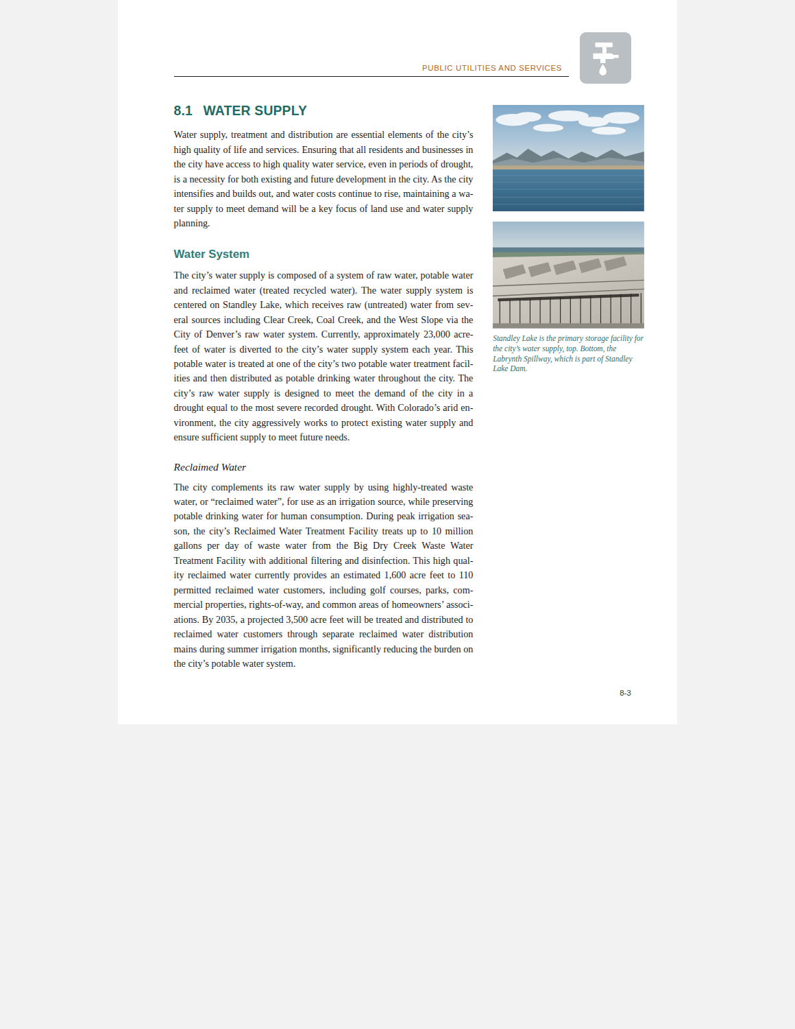Public Utilities and Services
8.1 WATER SUPPLY
Water supply, treatment and distribution are essential elements of the city’s high quality of life and services. Ensuring that all residents and businesses in the city have access to high quality water service, even in periods of drought, is a necessity for both existing and future development in the city. As the city intensifies and builds out, and water costs continue to rise, maintaining a water supply to meet demand will be a key focus of land use and water supply planning.
Water System
The city’s water supply is composed of a system of raw water, potable water and reclaimed water (treated recycled water). The water supply system is centered on Standley Lake, which receives raw (untreated) water from several sources including Clear Creek, Coal Creek, and the West Slope via the City of Denver’s raw water system. Currently, approximately 23,000 acre-feet of water is diverted to the city’s water supply system each year. This potable water is treated at one of the city’s two potable water treatment facilities and then distributed as potable drinking water throughout the city. The city’s raw water supply is designed to meet the demand of the city in a drought equal to the most severe recorded drought. With Colorado’s arid environment, the city aggressively works to protect existing water supply and ensure sufficient supply to meet future needs.
Reclaimed Water
The city complements its raw water supply by using highly-treated waste water, or “reclaimed water”, for use as an irrigation source, while preserving potable drinking water for human consumption. During peak irrigation season, the city’s Reclaimed Water Treatment Facility treats up to 10 million gallons per day of waste water from the Big Dry Creek Waste Water Treatment Facility with additional filtering and disinfection. This high quality reclaimed water currently provides an estimated 1,600 acre feet to 110 permitted reclaimed water customers, including golf courses, parks, commercial properties, rights-of-way, and common areas of homeowners’ associations. By 2035, a projected 3,500 acre feet will be treated and distributed to reclaimed water customers through separate reclaimed water distribution mains during summer irrigation months, significantly reducing the burden on the city’s potable water system.
Standley Lake is the primary storage facility for the city’s water supply, top. Bottom, the Labrynth Spillway, which is part of Standley Lake Dam.
8-3